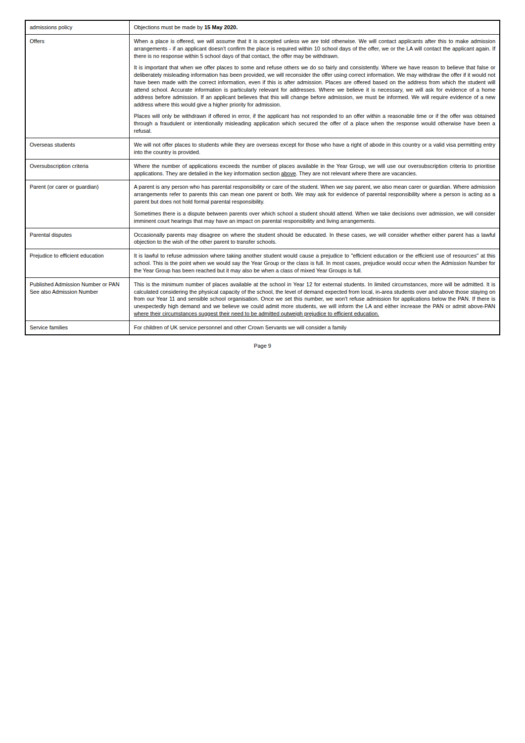| admissions policy | Objections must be made by 15 May 2020. |
| Offers | When a place is offered, we will assume that it is accepted unless we are told otherwise. We will contact applicants after this to make admission arrangements - if an applicant doesn't confirm the place is required within 10 school days of the offer, we or the LA will contact the applicant again. If there is no response within 5 school days of that contact, the offer may be withdrawn. It is important that when we offer places to some and refuse others we do so fairly and consistently. Where we have reason to believe that false or deliberately misleading information has been provided, we will reconsider the offer using correct information. We may withdraw the offer if it would not have been made with the correct information, even if this is after admission. Places are offered based on the address from which the student will attend school. Accurate information is particularly relevant for addresses. Where we believe it is necessary, we will ask for evidence of a home address before admission. If an applicant believes that this will change before admission, we must be informed. We will require evidence of a new address where this would give a higher priority for admission. Places will only be withdrawn if offered in error, if the applicant has not responded to an offer within a reasonable time or if the offer was obtained through a fraudulent or intentionally misleading application which secured the offer of a place when the response would otherwise have been a refusal. |
| Overseas students | We will not offer places to students while they are overseas except for those who have a right of abode in this country or a valid visa permitting entry into the country is provided. |
| Oversubscription criteria | Where the number of applications exceeds the number of places available in the Year Group, we will use our oversubscription criteria to prioritise applications. They are detailed in the key information section above . They are not relevant where there are vacancies. |
| Parent (or carer or guardian) | A parent is any person who has parental responsibility or care of the student. When we say parent, we also mean carer or guardian. Where admission arrangements refer to parents this can mean one parent or both. We may ask for evidence of parental responsibility where a person is acting as a parent but does not hold formal parental responsibility. Sometimes there is a dispute between parents over which school a student should attend. When we take decisions over admission, we will consider imminent court hearings that may have an impact on parental responsibility and living arrangements. |
| Parental disputes | Occasionally parents may disagree on where the student should be educated. In these cases, we will consider whether either parent has a lawful objection to the wish of the other parent to transfer schools. |
| Prejudice to efficient education | It is lawful to refuse admission where taking another student would cause a prejudice to "efficient education or the efficient use of resources" at this school. This is the point when we would say the Year Group or the class is full. In most cases, prejudice would occur when the Admission Number for the Year Group has been reached but it may also be when a class of mixed Year Groups is full. |
| Published Admission Number or PAN See also Admission Number | This is the minimum number of places available at the school in Year 12 for external students. In limited circumstances, more will be admitted. It is calculated considering the physical capacity of the school, the level of demand expected from local, in-area students over and above those staying on from our Year 11 and sensible school organisation. Once we set this number, we won't refuse admission for applications below the PAN. If there is unexpectedly high demand and we believe we could admit more students, we will inform the LA and either increase the PAN or admit above-PAN where their circumstances suggest their need to be admitted outweigh prejudice to efficient education. |
| Service families | For children of UK service personnel and other Crown Servants we will consider a family |
Page 9